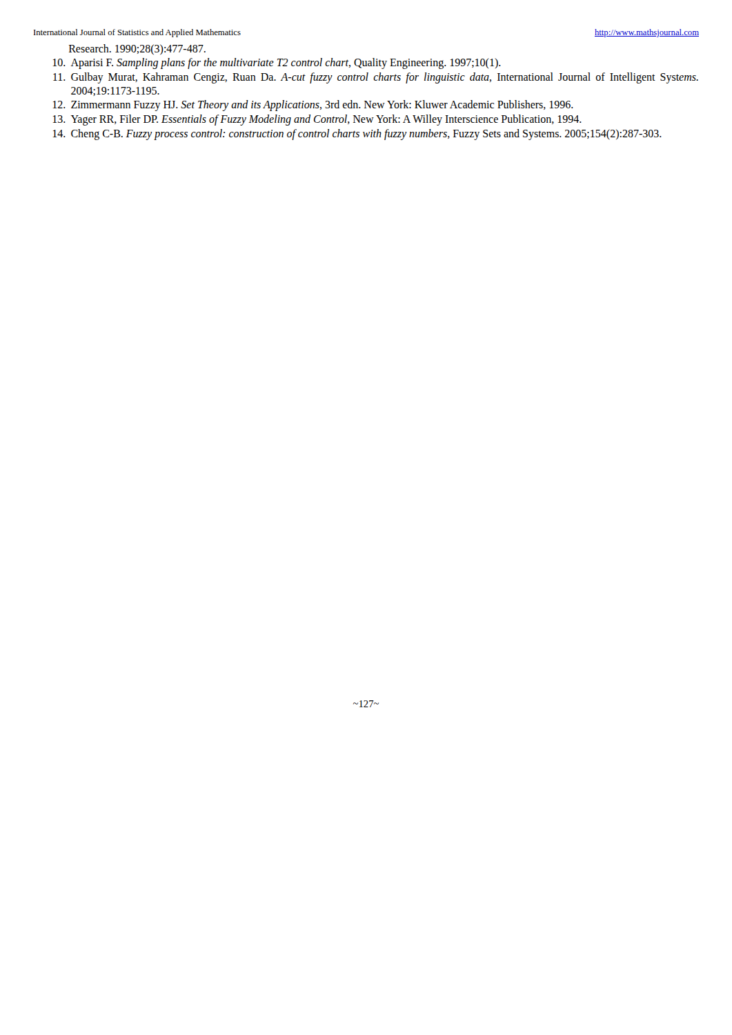International Journal of Statistics and Applied Mathematics http://www.mathsjournal.com
Research. 1990;28(3):477-487.
Aparisi F. Sampling plans for the multivariate T2 control chart, Quality Engineering. 1997;10(1).
Gulbay Murat, Kahraman Cengiz, Ruan Da. A-cut fuzzy control charts for linguistic data, International Journal of Intelligent Systems. 2004;19:1173-1195.
Zimmermann Fuzzy HJ. Set Theory and its Applications, 3rd edn. New York: Kluwer Academic Publishers, 1996.
Yager RR, Filer DP. Essentials of Fuzzy Modeling and Control, New York: A Willey Interscience Publication, 1994.
Cheng C-B. Fuzzy process control: construction of control charts with fuzzy numbers, Fuzzy Sets and Systems. 2005;154(2):287-303.
~127~